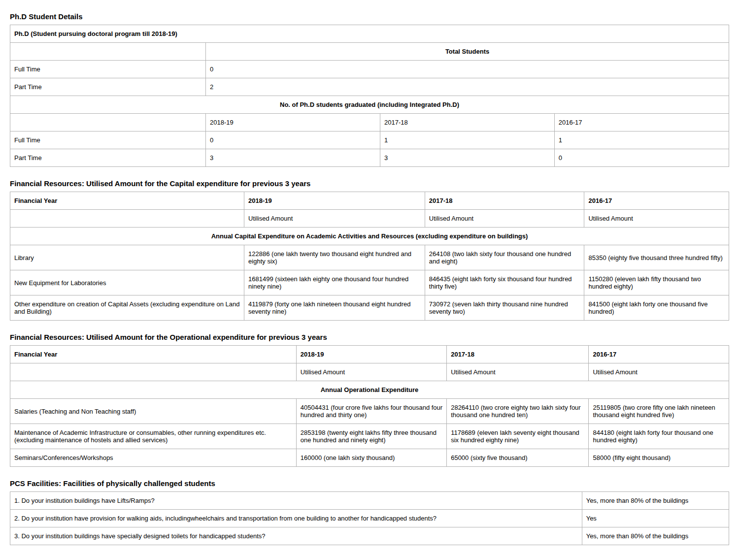Ph.D Student Details
| Ph.D (Student pursuing doctoral program till 2018-19) |
| --- |
| | Total Students |
| Full Time | 0 |
| Part Time | 2 |
| No. of Ph.D students graduated (including Integrated Ph.D) |
| | 2018-19 | 2017-18 | 2016-17 |
| Full Time | 0 | 1 | 1 |
| Part Time | 3 | 3 | 0 |
Financial Resources: Utilised Amount for the Capital expenditure for previous 3 years
| Financial Year | 2018-19 | 2017-18 | 2016-17 |
| --- | --- | --- | --- |
| | Utilised Amount | Utilised Amount | Utilised Amount |
| Annual Capital Expenditure on Academic Activities and Resources (excluding expenditure on buildings) |
| Library | 122886 (one lakh twenty two thousand eight hundred and eighty six) | 264108 (two lakh sixty four thousand one hundred and eight) | 85350 (eighty five thousand three hundred fifty) |
| New Equipment for Laboratories | 1681499 (sixteen lakh eighty one thousand four hundred ninety nine) | 846435 (eight lakh forty six thousand four hundred thirty five) | 1150280 (eleven lakh fifty thousand two hundred eighty) |
| Other expenditure on creation of Capital Assets (excluding expenditure on Land and Building) | 4119879 (forty one lakh nineteen thousand eight hundred seventy nine) | 730972 (seven lakh thirty thousand nine hundred seventy two) | 841500 (eight lakh forty one thousand five hundred) |
Financial Resources: Utilised Amount for the Operational expenditure for previous 3 years
| Financial Year | 2018-19 | 2017-18 | 2016-17 |
| --- | --- | --- | --- |
| | Utilised Amount | Utilised Amount | Utilised Amount |
| Annual Operational Expenditure |
| Salaries (Teaching and Non Teaching staff) | 40504431 (four crore five lakhs four thousand four hundred and thirty one) | 28264110 (two crore eighty two lakh sixty four thousand one hundred ten) | 25119805 (two crore fifty one lakh nineteen thousand eight hundred five) |
| Maintenance of Academic Infrastructure or consumables, other running expenditures etc.(excluding maintenance of hostels and allied services) | 2853198 (twenty eight lakhs fifty three thousand one hundred and ninety eight) | 1178689 (eleven lakh seventy eight thousand six hundred eighty nine) | 844180 (eight lakh forty four thousand one hundred eighty) |
| Seminars/Conferences/Workshops | 160000 (one lakh sixty thousand) | 65000 (sixty five thousand) | 58000 (fifty eight thousand) |
PCS Facilities: Facilities of physically challenged students
| 1. Do your institution buildings have Lifts/Ramps? | Yes, more than 80% of the buildings |
| 2. Do your institution have provision for walking aids, includingwheelchairs and transportation from one building to another for handicapped students? | Yes |
| 3. Do your institution buildings have specially designed toilets for handicapped students? | Yes, more than 80% of the buildings |